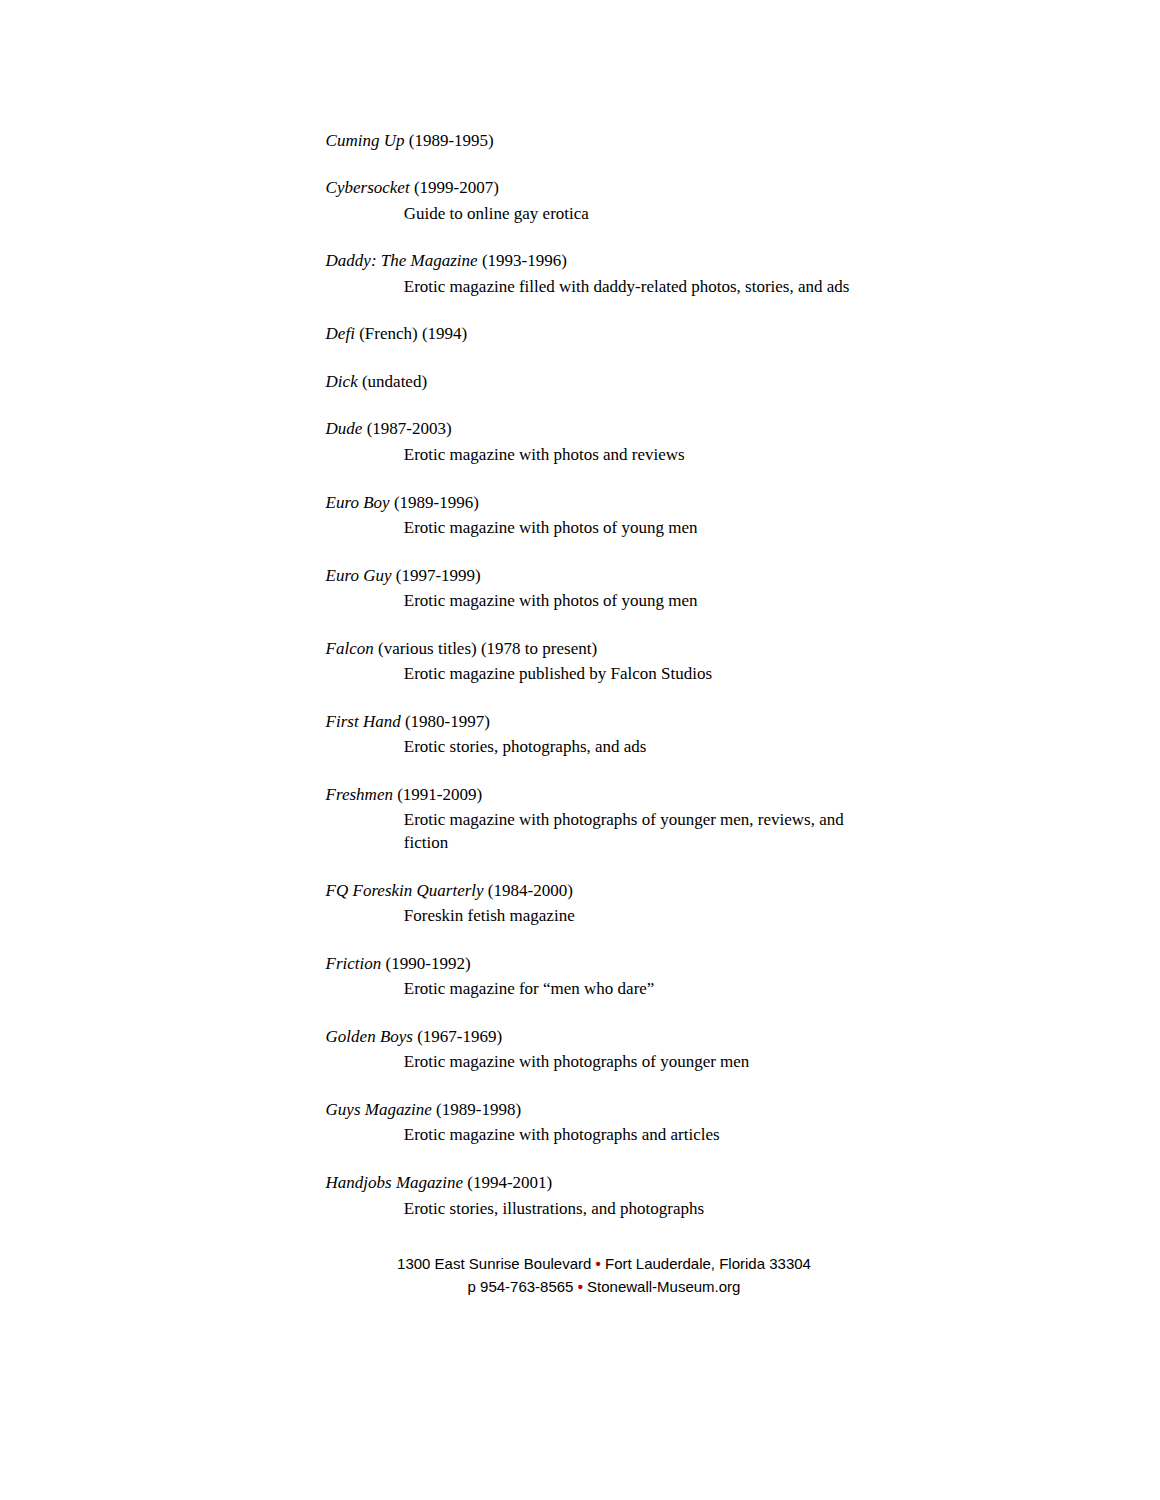Cuming Up (1989-1995)
Cybersocket (1999-2007)
Guide to online gay erotica
Daddy: The Magazine (1993-1996)
Erotic magazine filled with daddy-related photos, stories, and ads
Defi (French) (1994)
Dick (undated)
Dude (1987-2003)
Erotic magazine with photos and reviews
Euro Boy (1989-1996)
Erotic magazine with photos of young men
Euro Guy (1997-1999)
Erotic magazine with photos of young men
Falcon (various titles) (1978 to present)
Erotic magazine published by Falcon Studios
First Hand (1980-1997)
Erotic stories, photographs, and ads
Freshmen (1991-2009)
Erotic magazine with photographs of younger men, reviews, and fiction
FQ Foreskin Quarterly (1984-2000)
Foreskin fetish magazine
Friction (1990-1992)
Erotic magazine for “men who dare”
Golden Boys (1967-1969)
Erotic magazine with photographs of younger men
Guys Magazine (1989-1998)
Erotic magazine with photographs and articles
Handjobs Magazine (1994-2001)
Erotic stories, illustrations, and photographs
1300 East Sunrise Boulevard • Fort Lauderdale, Florida 33304
p 954-763-8565 • Stonewall-Museum.org